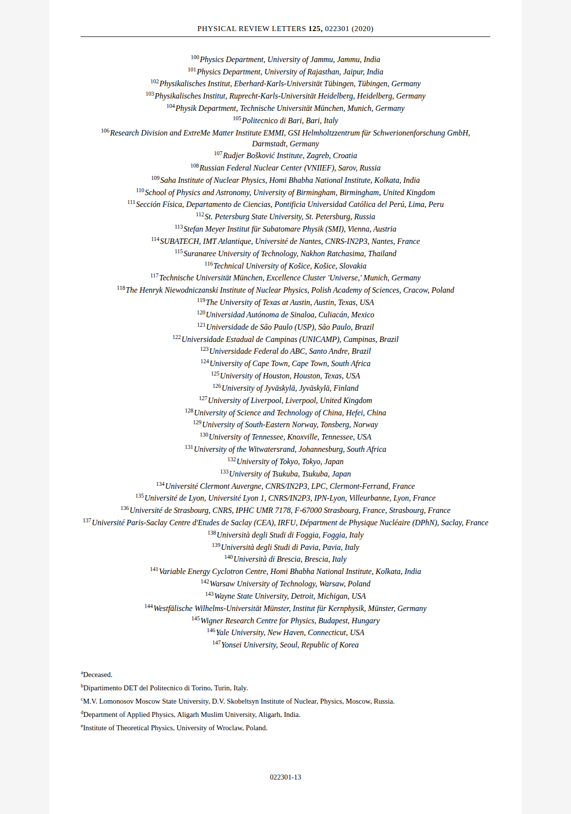PHYSICAL REVIEW LETTERS 125, 022301 (2020)
Physics Department, University of Jammu, Jammu, India
Physics Department, University of Rajasthan, Jaipur, India
Physikalisches Institut, Eberhard-Karls-Universität Tübingen, Tübingen, Germany
Physikalisches Institut, Ruprecht-Karls-Universität Heidelberg, Heidelberg, Germany
Physik Department, Technische Universität München, Munich, Germany
Politecnico di Bari, Bari, Italy
Research Division and ExtreMe Matter Institute EMMI, GSI Helmholtzzentrum für Schwerionenforschung GmbH,
Darmstadt, Germany
Rudjer Bošković Institute, Zagreb, Croatia
Russian Federal Nuclear Center (VNIIEF), Sarov, Russia
Saha Institute of Nuclear Physics, Homi Bhabha National Institute, Kolkata, India
School of Physics and Astronomy, University of Birmingham, Birmingham, United Kingdom
Sección Física, Departamento de Ciencias, Pontificia Universidad Católica del Perú, Lima, Peru
St. Petersburg State University, St. Petersburg, Russia
Stefan Meyer Institut für Subatomare Physik (SMI), Vienna, Austria
SUBATECH, IMT Atlantique, Université de Nantes, CNRS-IN2P3, Nantes, France
Suranaree University of Technology, Nakhon Ratchasima, Thailand
Technical University of Košice, Košice, Slovakia
Technische Universität München, Excellence Cluster 'Universe,' Munich, Germany
The Henryk Niewodniczanski Institute of Nuclear Physics, Polish Academy of Sciences, Cracow, Poland
The University of Texas at Austin, Austin, Texas, USA
Universidad Autónoma de Sinaloa, Culiacán, Mexico
Universidade de São Paulo (USP), São Paulo, Brazil
Universidade Estadual de Campinas (UNICAMP), Campinas, Brazil
Universidade Federal do ABC, Santo Andre, Brazil
University of Cape Town, Cape Town, South Africa
University of Houston, Houston, Texas, USA
University of Jyväskylä, Jyväskylä, Finland
University of Liverpool, Liverpool, United Kingdom
University of Science and Technology of China, Hefei, China
University of South-Eastern Norway, Tonsberg, Norway
University of Tennessee, Knoxville, Tennessee, USA
University of the Witwatersrand, Johannesburg, South Africa
University of Tokyo, Tokyo, Japan
University of Tsukuba, Tsukuba, Japan
Université Clermont Auvergne, CNRS/IN2P3, LPC, Clermont-Ferrand, France
Université de Lyon, Université Lyon 1, CNRS/IN2P3, IPN-Lyon, Villeurbanne, Lyon, France
Université de Strasbourg, CNRS, IPHC UMR 7178, F-67000 Strasbourg, France, Strasbourg, France
Université Paris-Saclay Centre d'Etudes de Saclay (CEA), IRFU, Départment de Physique Nucléaire (DPhN), Saclay, France
Università degli Studi di Foggia, Foggia, Italy
Università degli Studi di Pavia, Pavia, Italy
Università di Brescia, Brescia, Italy
Variable Energy Cyclotron Centre, Homi Bhabha National Institute, Kolkata, India
Warsaw University of Technology, Warsaw, Poland
Wayne State University, Detroit, Michigan, USA
Westfälische Wilhelms-Universität Münster, Institut für Kernphysik, Münster, Germany
Wigner Research Centre for Physics, Budapest, Hungary
Yale University, New Haven, Connecticut, USA
Yonsei University, Seoul, Republic of Korea
aDeceased.
bDipartimento DET del Politecnico di Torino, Turin, Italy.
cM.V. Lomonosov Moscow State University, D.V. Skobeltsyn Institute of Nuclear, Physics, Moscow, Russia.
dDepartment of Applied Physics, Aligarh Muslim University, Aligarh, India.
eInstitute of Theoretical Physics, University of Wroclaw, Poland.
022301-13